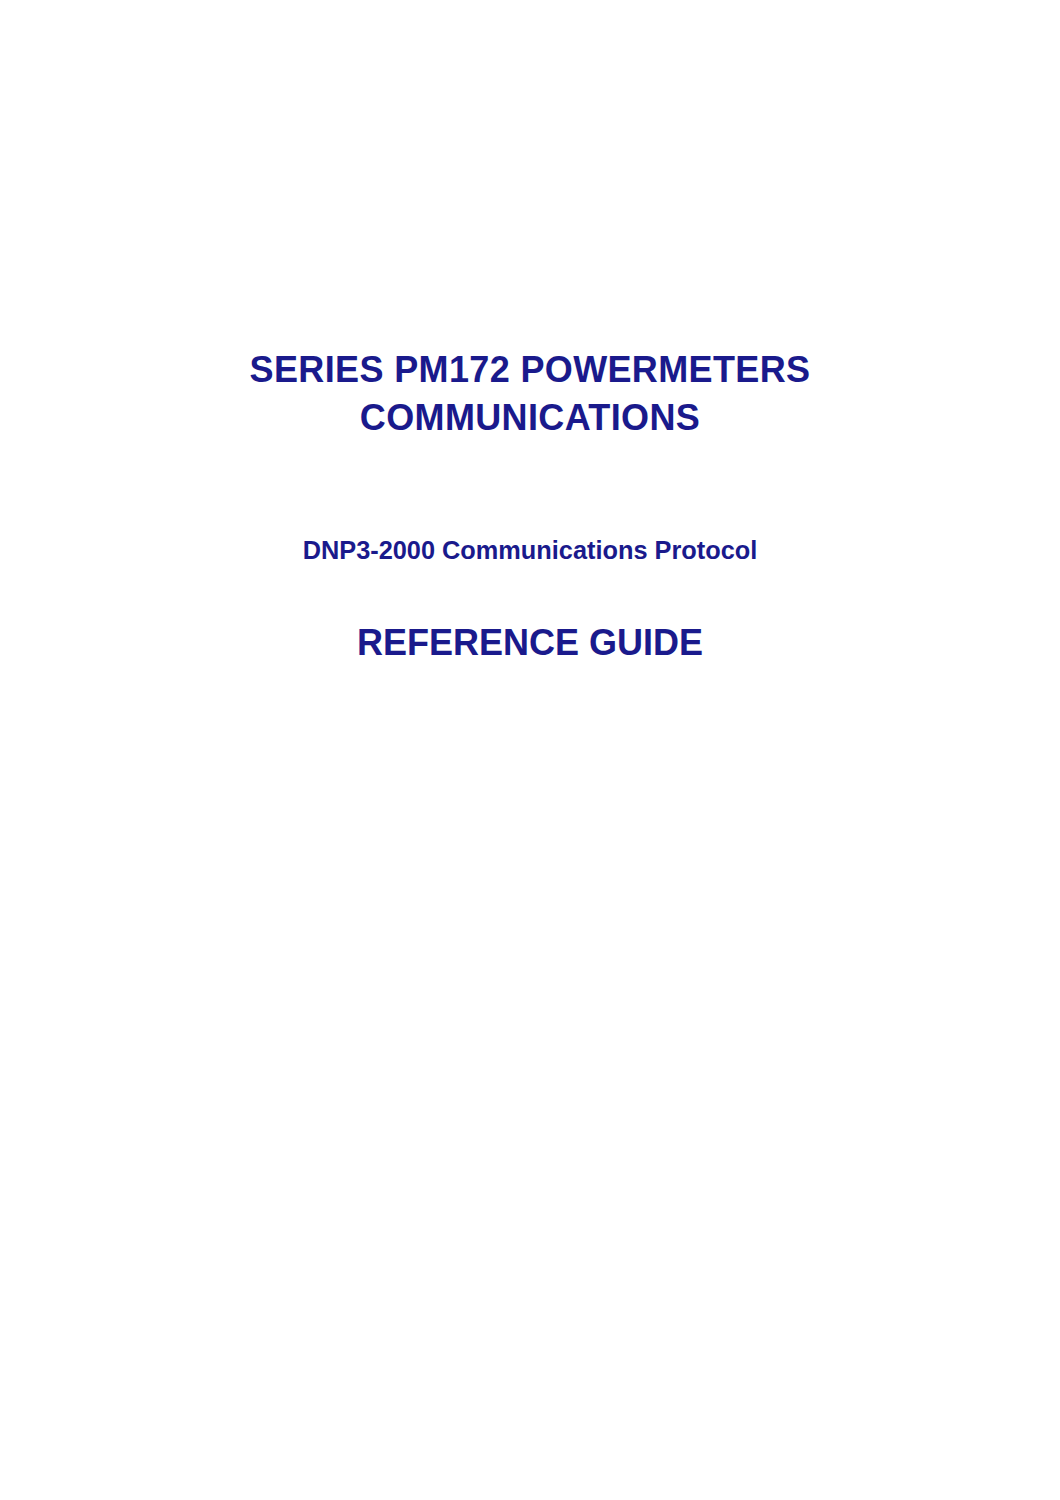SERIES PM172 POWERMETERS
COMMUNICATIONS
DNP3-2000 Communications Protocol
REFERENCE GUIDE